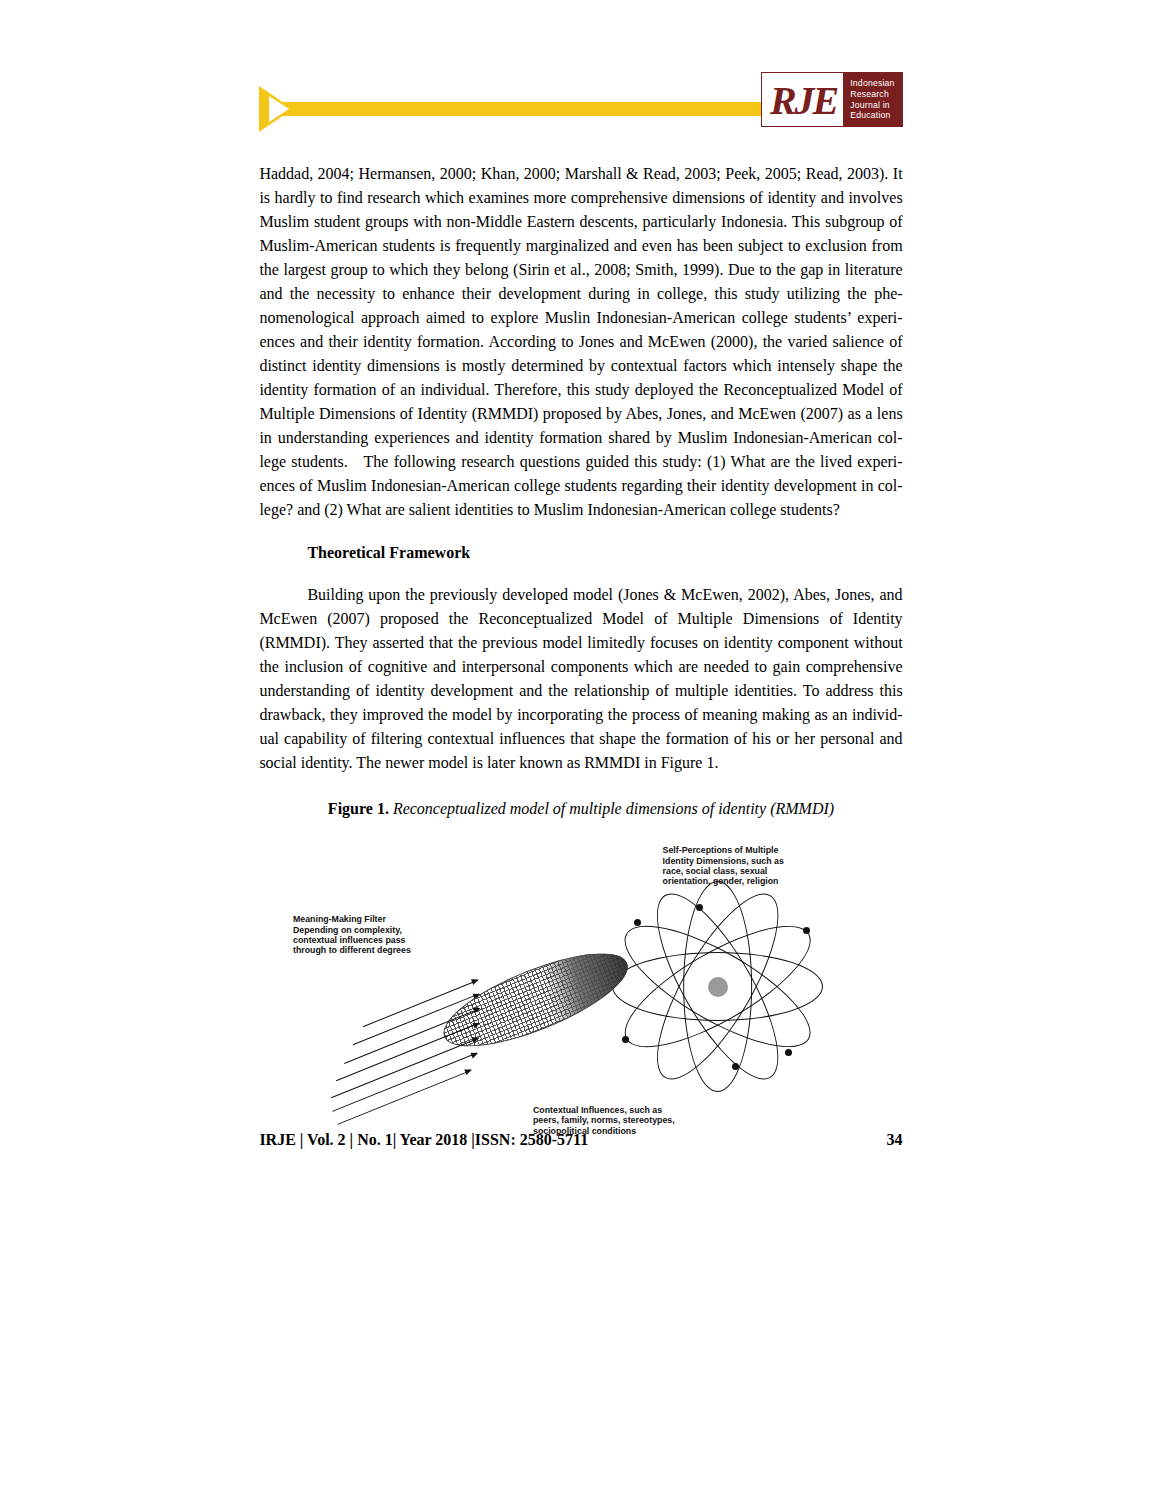RJE
Indonesian
Research
Journal in
Education
Haddad, 2004; Hermansen, 2000; Khan, 2000; Marshall & Read, 2003; Peek, 2005; Read, 2003). It is hardly to find research which examines more comprehensive dimensions of identity and involves Muslim student groups with non-Middle Eastern descents, particularly Indonesia. This subgroup of Muslim-American students is frequently marginalized and even has been subject to exclusion from the largest group to which they belong (Sirin et al., 2008; Smith, 1999). Due to the gap in literature and the necessity to enhance their development during in college, this study utilizing the phenomenological approach aimed to explore Muslin Indonesian-American college students’ experiences and their identity formation. According to Jones and McEwen (2000), the varied salience of distinct identity dimensions is mostly determined by contextual factors which intensely shape the identity formation of an individual. Therefore, this study deployed the Reconceptualized Model of Multiple Dimensions of Identity (RMMDI) proposed by Abes, Jones, and McEwen (2007) as a lens in understanding experiences and identity formation shared by Muslim Indonesian-American college students. The following research questions guided this study: (1) What are the lived experiences of Muslim Indonesian-American college students regarding their identity development in college? and (2) What are salient identities to Muslim Indonesian-American college students?
Theoretical Framework
Building upon the previously developed model (Jones & McEwen, 2002), Abes, Jones, and McEwen (2007) proposed the Reconceptualized Model of Multiple Dimensions of Identity (RMMDI). They asserted that the previous model limitedly focuses on identity component without the inclusion of cognitive and interpersonal components which are needed to gain comprehensive understanding of identity development and the relationship of multiple identities. To address this drawback, they improved the model by incorporating the process of meaning making as an individual capability of filtering contextual influences that shape the formation of his or her personal and social identity. The newer model is later known as RMMDI in Figure 1.
Figure 1. Reconceptualized model of multiple dimensions of identity (RMMDI)
Self-Perceptions of Multiple
Identity Dimensions, such as
race, social class, sexual
orientation, gender, religion
Meaning-Making Filter
Depending on complexity,
contextual influences pass
through to different degrees
Contextual Influences, such as
peers, family, norms, stereotypes,
sociopolitical conditions
IRJE | Vol. 2 | No. 1| Year 2018 |ISSN: 2580-5711 34